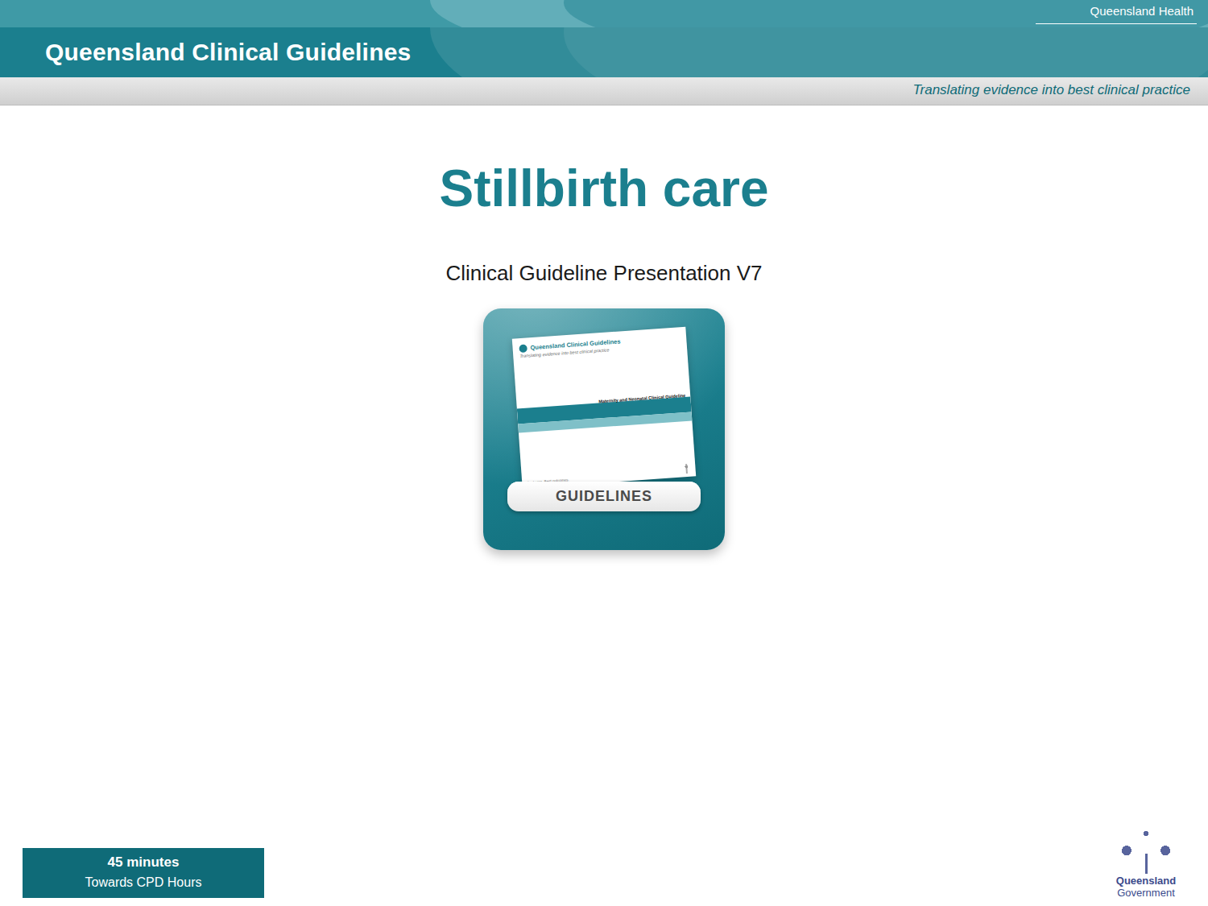Queensland Health
Queensland Clinical Guidelines
Translating evidence into best clinical practice
Stillbirth care
Clinical Guideline Presentation V7
Queensland Clinical Guidelines
Translating evidence into best clinical practice
Maternity and Neonatal Clinical Guideline
Best care. Best outcomes.
GUIDELINES
45 minutes
Towards CPD Hours
Queensland
Government